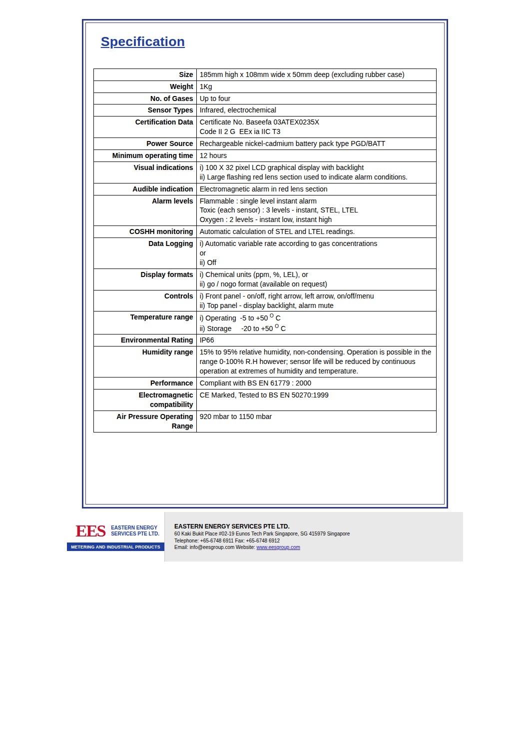Specification
| Size | 185mm high x 108mm wide x 50mm deep (excluding rubber case) |
| Weight | 1Kg |
| No. of Gases | Up to four |
| Sensor Types | Infrared, electrochemical |
| Certification Data | Certificate No. Baseefa 03ATEX0235X Code II 2 G EEx ia IIC T3 |
| Power Source | Rechargeable nickel-cadmium battery pack type PGD/BATT |
| Minimum operating time | 12 hours |
| Visual indications | i) 100 X 32 pixel LCD graphical display with backlight ii) Large flashing red lens section used to indicate alarm conditions. |
| Audible indication | Electromagnetic alarm in red lens section |
| Alarm levels | Flammable : single level instant alarm Toxic (each sensor) : 3 levels - instant, STEL, LTEL Oxygen : 2 levels - instant low, instant high |
| COSHH monitoring | Automatic calculation of STEL and LTEL readings. |
| Data Logging | i) Automatic variable rate according to gas concentrations or ii) Off |
| Display formats | i) Chemical units (ppm, %, LEL), or ii) go / nogo format (available on request) |
| Controls | i) Front panel - on/off, right arrow, left arrow, on/off/menu ii) Top panel - display backlight, alarm mute |
| Temperature range | i) Operating -5 to +50 O C ii) Storage -20 to +50 O C |
| Environmental Rating | IP66 |
| Humidity range | 15% to 95% relative humidity, non-condensing. Operation is possible in the range 0-100% R.H however; sensor life will be reduced by continuous operation at extremes of humidity and temperature. |
| Performance | Compliant with BS EN 61779 : 2000 |
| Electromagnetic compatibility | CE Marked, Tested to BS EN 50270:1999 |
| Air Pressure Operating Range | 920 mbar to 1150 mbar |
EES
EASTERN ENERGY
SERVICES PTE LTD.
METERING AND INDUSTRIAL PRODUCTS
EASTERN ENERGY SERVICES PTE LTD.
60 Kaki Bukit Place #02-19 Eunos Tech Park Singapore, SG 415979 Singapore
Telephone: +65-6748 6911 Fax: +65-6748 6912
Email: info@eesgroup.com Website: www.eesgroup.com